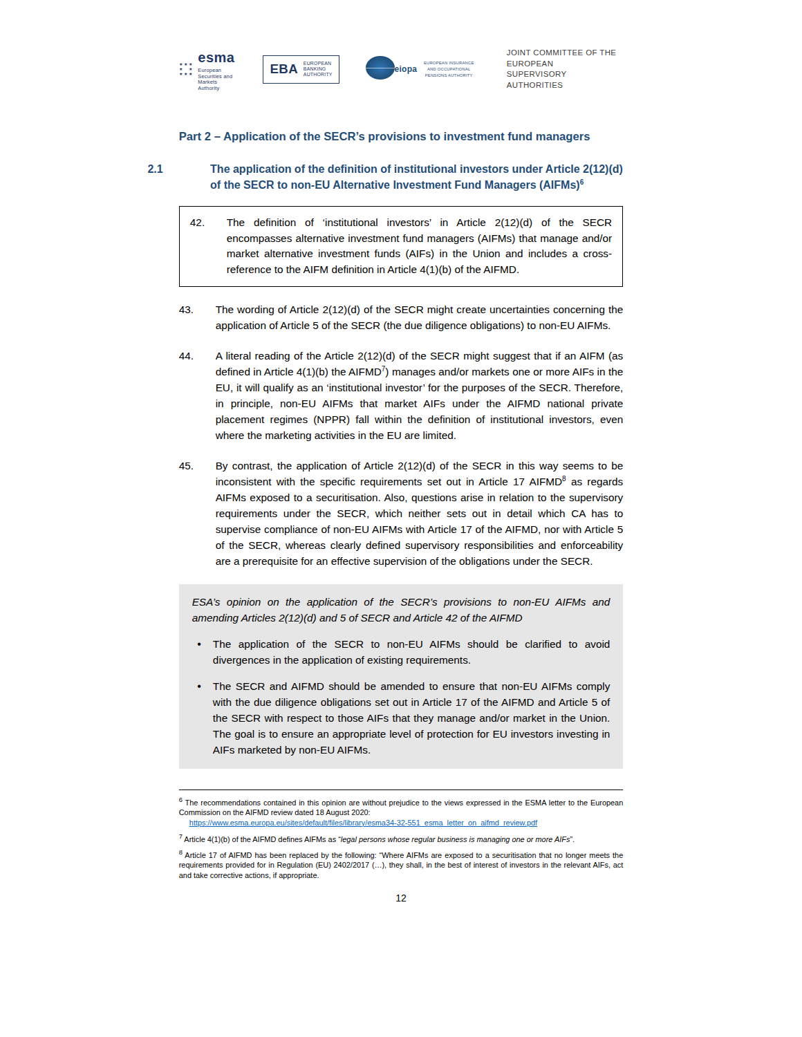★★★ ★ ★ ★★★
esma
European Securities and
Markets Authority
EBA
European
Banking
Authority
eiopa
European Insurance
and Occupational Pensions Authority
Joint Committee of the European
Supervisory Authorities
Part 2 – Application of the SECR’s provisions to investment fund managers
2.1 The application of the definition of institutional investors under Article 2(12)(d) of the SECR to non-EU Alternative Investment Fund Managers (AIFMs)6
42. The definition of ‘institutional investors’ in Article 2(12)(d) of the SECR encompasses alternative investment fund managers (AIFMs) that manage and/or market alternative investment funds (AIFs) in the Union and includes a cross-reference to the AIFM definition in Article 4(1)(b) of the AIFMD.
43. The wording of Article 2(12)(d) of the SECR might create uncertainties concerning the application of Article 5 of the SECR (the due diligence obligations) to non-EU AIFMs.
44. A literal reading of the Article 2(12)(d) of the SECR might suggest that if an AIFM (as defined in Article 4(1)(b) the AIFMD7) manages and/or markets one or more AIFs in the EU, it will qualify as an ‘institutional investor’ for the purposes of the SECR. Therefore, in principle, non-EU AIFMs that market AIFs under the AIFMD national private placement regimes (NPPR) fall within the definition of institutional investors, even where the marketing activities in the EU are limited.
45. By contrast, the application of Article 2(12)(d) of the SECR in this way seems to be inconsistent with the specific requirements set out in Article 17 AIFMD8 as regards AIFMs exposed to a securitisation. Also, questions arise in relation to the supervisory requirements under the SECR, which neither sets out in detail which CA has to supervise compliance of non-EU AIFMs with Article 17 of the AIFMD, nor with Article 5 of the SECR, whereas clearly defined supervisory responsibilities and enforceability are a prerequisite for an effective supervision of the obligations under the SECR.
ESA’s opinion on the application of the SECR’s provisions to non-EU AIFMs and amending Articles 2(12)(d) and 5 of SECR and Article 42 of the AIFMD
The application of the SECR to non-EU AIFMs should be clarified to avoid divergences in the application of existing requirements.
The SECR and AIFMD should be amended to ensure that non-EU AIFMs comply with the due diligence obligations set out in Article 17 of the AIFMD and Article 5 of the SECR with respect to those AIFs that they manage and/or market in the Union. The goal is to ensure an appropriate level of protection for EU investors investing in AIFs marketed by non-EU AIFMs.
6 The recommendations contained in this opinion are without prejudice to the views expressed in the ESMA letter to the European Commission on the AIFMD review dated 18 August 2020: https://www.esma.europa.eu/sites/default/files/library/esma34-32-551_esma_letter_on_aifmd_review.pdf
7 Article 4(1)(b) of the AIFMD defines AIFMs as “legal persons whose regular business is managing one or more AIFs”.
8 Article 17 of AIFMD has been replaced by the following: “Where AIFMs are exposed to a securitisation that no longer meets the requirements provided for in Regulation (EU) 2402/2017 (…), they shall, in the best of interest of investors in the relevant AIFs, act and take corrective actions, if appropriate.
12